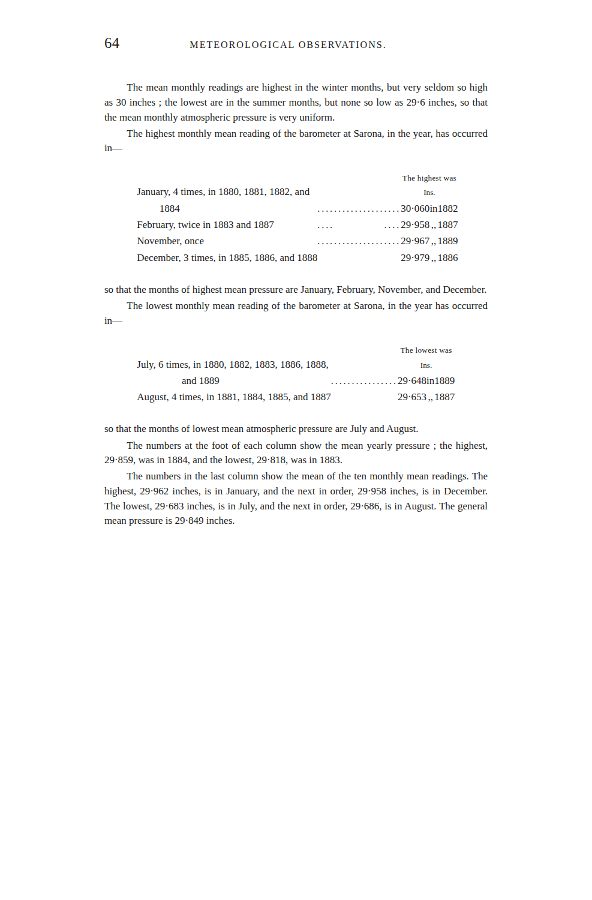64
Meteorological Observations.
The mean monthly readings are highest in the winter months, but very seldom so high as 30 inches ; the lowest are in the summer months, but none so low as 29·6 inches, so that the mean monthly atmospheric pressure is very uniform.
The highest monthly mean reading of the barometer at Sarona, in the year, has occurred in—
| | | | | | | The highest was |
| January, 4 times, in 1880, 1881, 1882, and | | | | | | Ins. |
| 1884 | .... | .... | .... | .... | .... | 30·060 | in | 1882 |
| February, twice in 1883 and 1887 | .... | | | | .... | 29·958 | ,, | 1887 |
| November, once | .... | .... | .... | .... | .... | 29·967 | ,, | 1889 |
| December, 3 times, in 1885, 1886, and 1888 | | | | | | 29·979 | ,, | 1886 |
so that the months of highest mean pressure are January, February, November, and December.
The lowest monthly mean reading of the barometer at Sarona, in the year has occurred in—
| | | | | | The lowest was |
| July, 6 times, in 1880, 1882, 1883, 1886, 1888, | | | | | Ins. |
| and 1889 | .... | .... | .... | .... | 29·648 | in | 1889 |
| August, 4 times, in 1881, 1884, 1885, and 1887 | | | | | 29·653 | ,, | 1887 |
so that the months of lowest mean atmospheric pressure are July and August.
The numbers at the foot of each column show the mean yearly pressure ; the highest, 29·859, was in 1884, and the lowest, 29·818, was in 1883.
The numbers in the last column show the mean of the ten monthly mean readings. The highest, 29·962 inches, is in January, and the next in order, 29·958 inches, is in December. The lowest, 29·683 inches, is in July, and the next in order, 29·686, is in August. The general mean pressure is 29·849 inches.